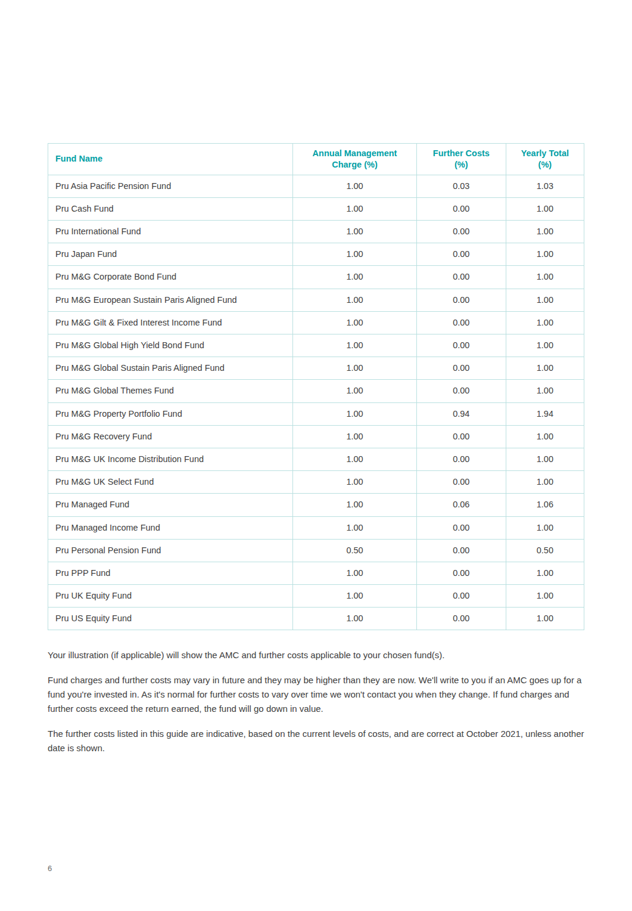| Fund Name | Annual Management Charge (%) | Further Costs (%) | Yearly Total (%) |
| --- | --- | --- | --- |
| Pru Asia Pacific Pension Fund | 1.00 | 0.03 | 1.03 |
| Pru Cash Fund | 1.00 | 0.00 | 1.00 |
| Pru International Fund | 1.00 | 0.00 | 1.00 |
| Pru Japan Fund | 1.00 | 0.00 | 1.00 |
| Pru M&G Corporate Bond Fund | 1.00 | 0.00 | 1.00 |
| Pru M&G European Sustain Paris Aligned Fund | 1.00 | 0.00 | 1.00 |
| Pru M&G Gilt & Fixed Interest Income Fund | 1.00 | 0.00 | 1.00 |
| Pru M&G Global High Yield Bond Fund | 1.00 | 0.00 | 1.00 |
| Pru M&G Global Sustain Paris Aligned Fund | 1.00 | 0.00 | 1.00 |
| Pru M&G Global Themes Fund | 1.00 | 0.00 | 1.00 |
| Pru M&G Property Portfolio Fund | 1.00 | 0.94 | 1.94 |
| Pru M&G Recovery Fund | 1.00 | 0.00 | 1.00 |
| Pru M&G UK Income Distribution Fund | 1.00 | 0.00 | 1.00 |
| Pru M&G UK Select Fund | 1.00 | 0.00 | 1.00 |
| Pru Managed Fund | 1.00 | 0.06 | 1.06 |
| Pru Managed Income Fund | 1.00 | 0.00 | 1.00 |
| Pru Personal Pension Fund | 0.50 | 0.00 | 0.50 |
| Pru PPP Fund | 1.00 | 0.00 | 1.00 |
| Pru UK Equity Fund | 1.00 | 0.00 | 1.00 |
| Pru US Equity Fund | 1.00 | 0.00 | 1.00 |
Your illustration (if applicable) will show the AMC and further costs applicable to your chosen fund(s).
Fund charges and further costs may vary in future and they may be higher than they are now. We'll write to you if an AMC goes up for a fund you're invested in. As it's normal for further costs to vary over time we won't contact you when they change. If fund charges and further costs exceed the return earned, the fund will go down in value.
The further costs listed in this guide are indicative, based on the current levels of costs, and are correct at October 2021, unless another date is shown.
6